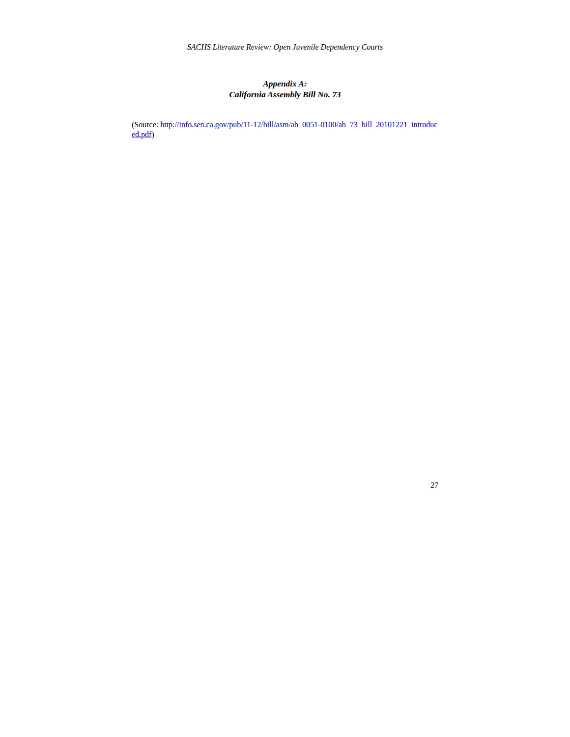SACHS Literature Review: Open Juvenile Dependency Courts
Appendix A: California Assembly Bill No. 73
(Source: http://info.sen.ca.gov/pub/11-12/bill/asm/ab_0051-0100/ab_73_bill_20101221_introduced.pdf)
27